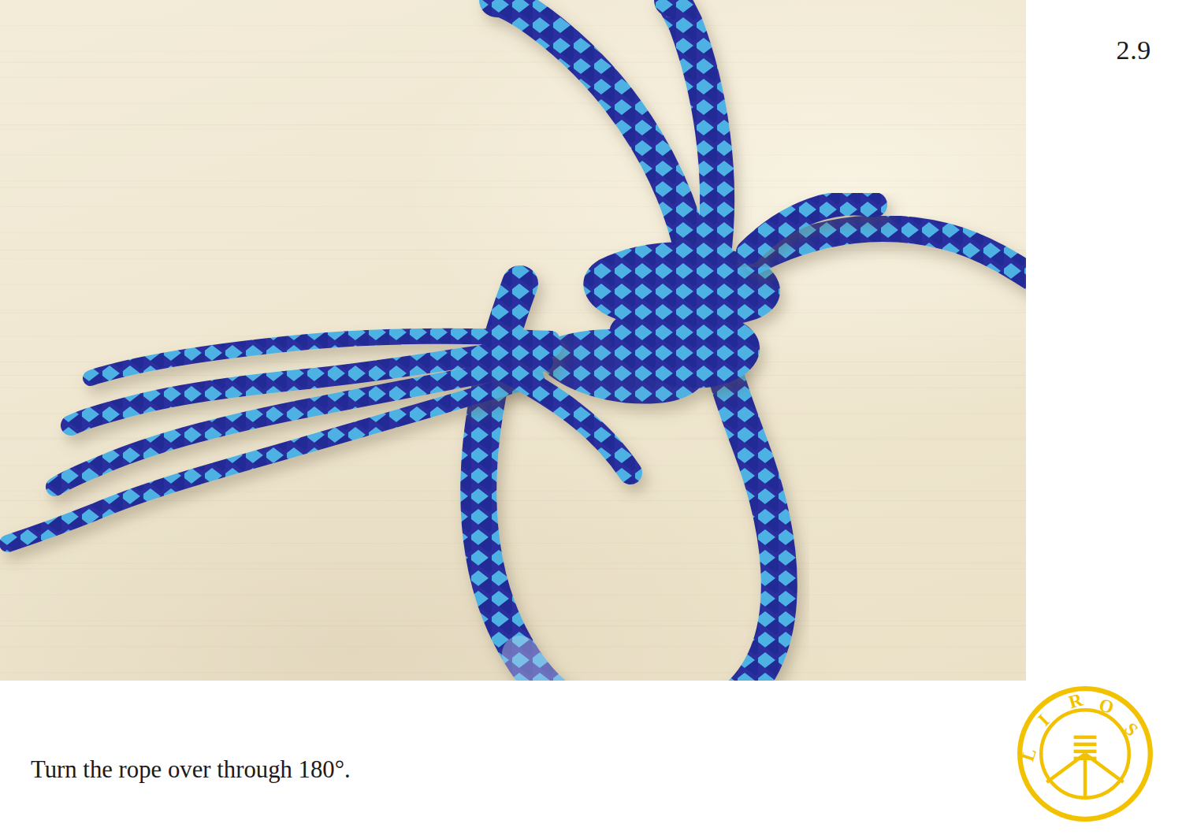2.9
Turn the rope over through 180°.
L I R O S